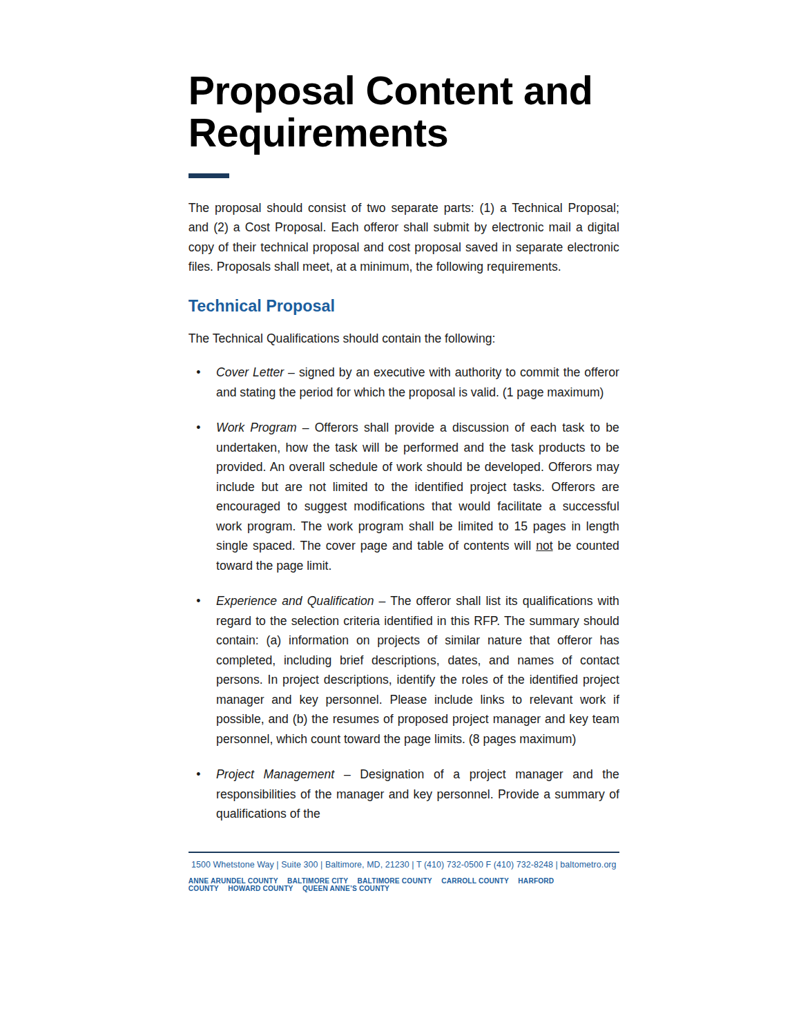Proposal Content and
Requirements
The proposal should consist of two separate parts: (1) a Technical Proposal; and (2) a Cost Proposal. Each offeror shall submit by electronic mail a digital copy of their technical proposal and cost proposal saved in separate electronic files. Proposals shall meet, at a minimum, the following requirements.
Technical Proposal
The Technical Qualifications should contain the following:
Cover Letter – signed by an executive with authority to commit the offeror and stating the period for which the proposal is valid. (1 page maximum)
Work Program – Offerors shall provide a discussion of each task to be undertaken, how the task will be performed and the task products to be provided. An overall schedule of work should be developed. Offerors may include but are not limited to the identified project tasks. Offerors are encouraged to suggest modifications that would facilitate a successful work program. The work program shall be limited to 15 pages in length single spaced. The cover page and table of contents will not be counted toward the page limit.
Experience and Qualification – The offeror shall list its qualifications with regard to the selection criteria identified in this RFP. The summary should contain: (a) information on projects of similar nature that offeror has completed, including brief descriptions, dates, and names of contact persons. In project descriptions, identify the roles of the identified project manager and key personnel. Please include links to relevant work if possible, and (b) the resumes of proposed project manager and key team personnel, which count toward the page limits. (8 pages maximum)
Project Management – Designation of a project manager and the responsibilities of the manager and key personnel. Provide a summary of qualifications of the
1500 Whetstone Way | Suite 300 | Baltimore, MD, 21230 | T (410) 732-0500 F (410) 732-8248 | baltometro.org
ANNE ARUNDEL COUNTY BALTIMORE CITY BALTIMORE COUNTY CARROLL COUNTY HARFORD COUNTY HOWARD COUNTY QUEEN ANNE’S COUNTY